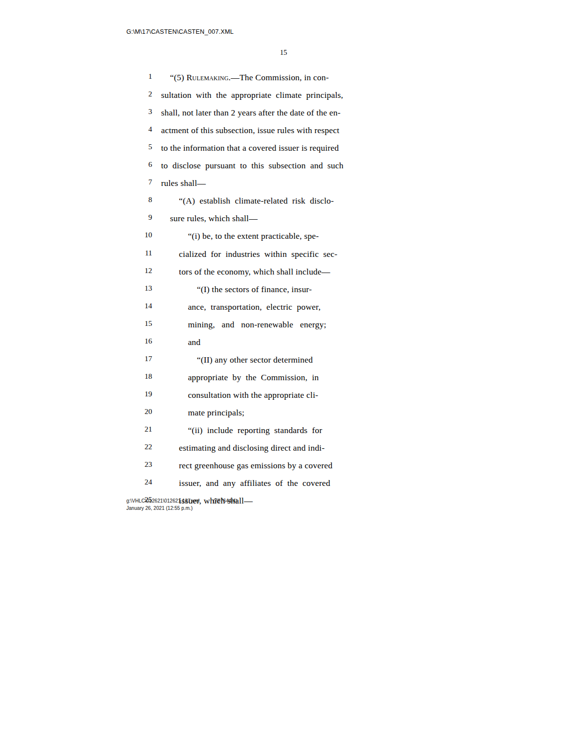G:\M\17\CASTEN\CASTEN_007.XML
15
| 1 | “(5) Rulemaking. —The Commission, in con- |
| 2 | sultation with the appropriate climate principals, |
| 3 | shall, not later than 2 years after the date of the en- |
| 4 | actment of this subsection, issue rules with respect |
| 5 | to the information that a covered issuer is required |
| 6 | to disclose pursuant to this subsection and such |
| 7 | rules shall— |
| 8 | “(A) establish climate-related risk disclo- |
| 9 | sure rules, which shall— |
| 10 | “(i) be, to the extent practicable, spe- |
| 11 | cialized for industries within specific sec- |
| 12 | tors of the economy, which shall include— |
| 13 | “(I) the sectors of finance, insur- |
| 14 | ance, transportation, electric power, |
| 15 | mining, and non-renewable energy; |
| 16 | and |
| 17 | “(II) any other sector determined |
| 18 | appropriate by the Commission, in |
| 19 | consultation with the appropriate cli- |
| 20 | mate principals; |
| 21 | “(ii) include reporting standards for |
| 22 | estimating and disclosing direct and indi- |
| 23 | rect greenhouse gas emissions by a covered |
| 24 | issuer, and any affiliates of the covered |
| 25 | issuer, which shall— |
g:\VHLC\012621\012621.137.xml (787644|4)
January 26, 2021 (12:55 p.m.)